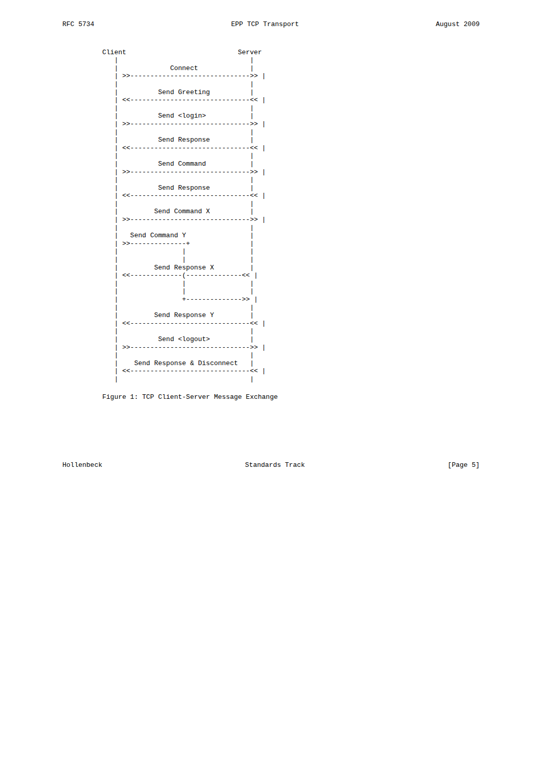RFC 5734 EPP TCP Transport August 2009
          Client                            Server
             |                                 |
             |             Connect             |
             | >>------------------------------>> |
             |                                 |
             |          Send Greeting          |
             | <<------------------------------<< |
             |                                 |
             |          Send <login>           |
             | >>------------------------------>> |
             |                                 |
             |          Send Response          |
             | <<------------------------------<< |
             |                                 |
             |          Send Command           |
             | >>------------------------------>> |
             |                                 |
             |          Send Response          |
             | <<------------------------------<< |
             |                                 |
             |         Send Command X          |
             | >>------------------------------>> |
             |                                 |
             |   Send Command Y                |
             | >>--------------+               |
             |                |                |
             |                |                |
             |         Send Response X         |
             | <<-------------(--------------<< |
             |                |                |
             |                |                |
             |                +-------------->> |
             |                                 |
             |         Send Response Y         |
             | <<------------------------------<< |
             |                                 |
             |          Send <logout>          |
             | >>------------------------------>> |
             |                                 |
             |    Send Response & Disconnect   |
             | <<------------------------------<< |
             |                                 |
Figure 1: TCP Client-Server Message Exchange
Hollenbeck Standards Track [Page 5]